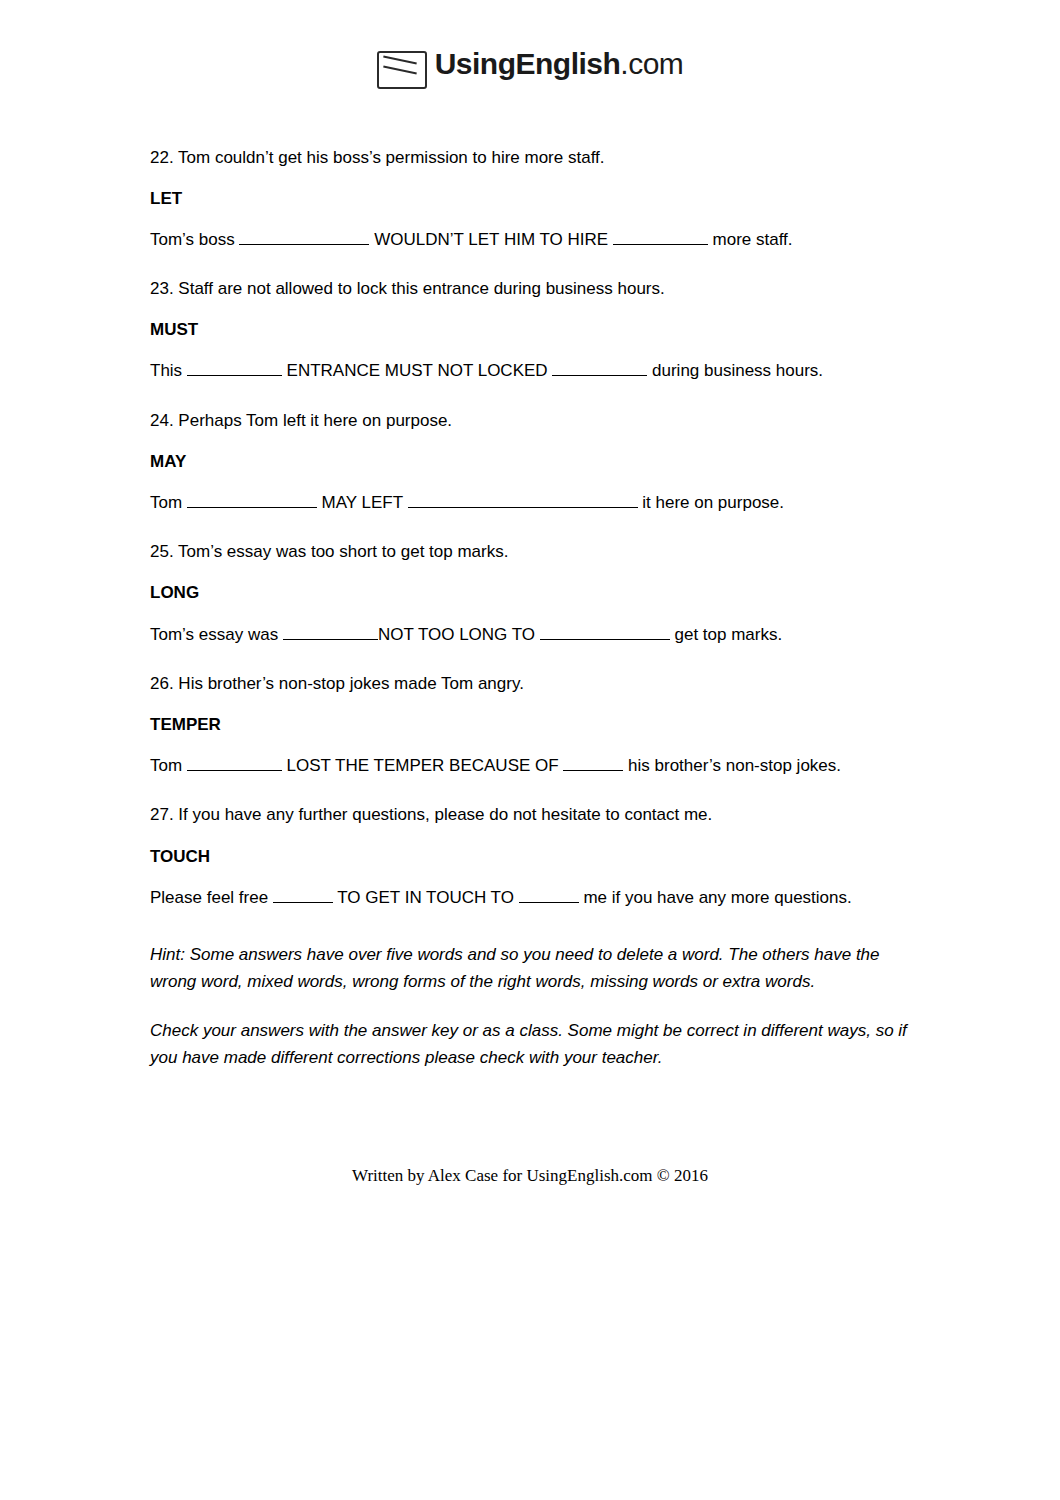Using English.com
22. Tom couldn’t get his boss’s permission to hire more staff.
LET
Tom’s boss WOULDN’T LET HIM TO HIRE more staff.
23. Staff are not allowed to lock this entrance during business hours.
MUST
This ENTRANCE MUST NOT LOCKED during business hours.
24. Perhaps Tom left it here on purpose.
MAY
Tom MAY LEFT it here on purpose.
25. Tom’s essay was too short to get top marks.
LONG
Tom’s essay was NOT TOO LONG TO get top marks.
26. His brother’s non-stop jokes made Tom angry.
TEMPER
Tom LOST THE TEMPER BECAUSE OF his brother’s non-stop jokes.
27. If you have any further questions, please do not hesitate to contact me.
TOUCH
Please feel free TO GET IN TOUCH TO me if you have any more questions.
Hint: Some answers have over five words and so you need to delete a word. The others have the wrong word, mixed words, wrong forms of the right words, missing words or extra words.
Check your answers with the answer key or as a class. Some might be correct in different ways, so if you have made different corrections please check with your teacher.
Written by Alex Case for UsingEnglish.com © 2016